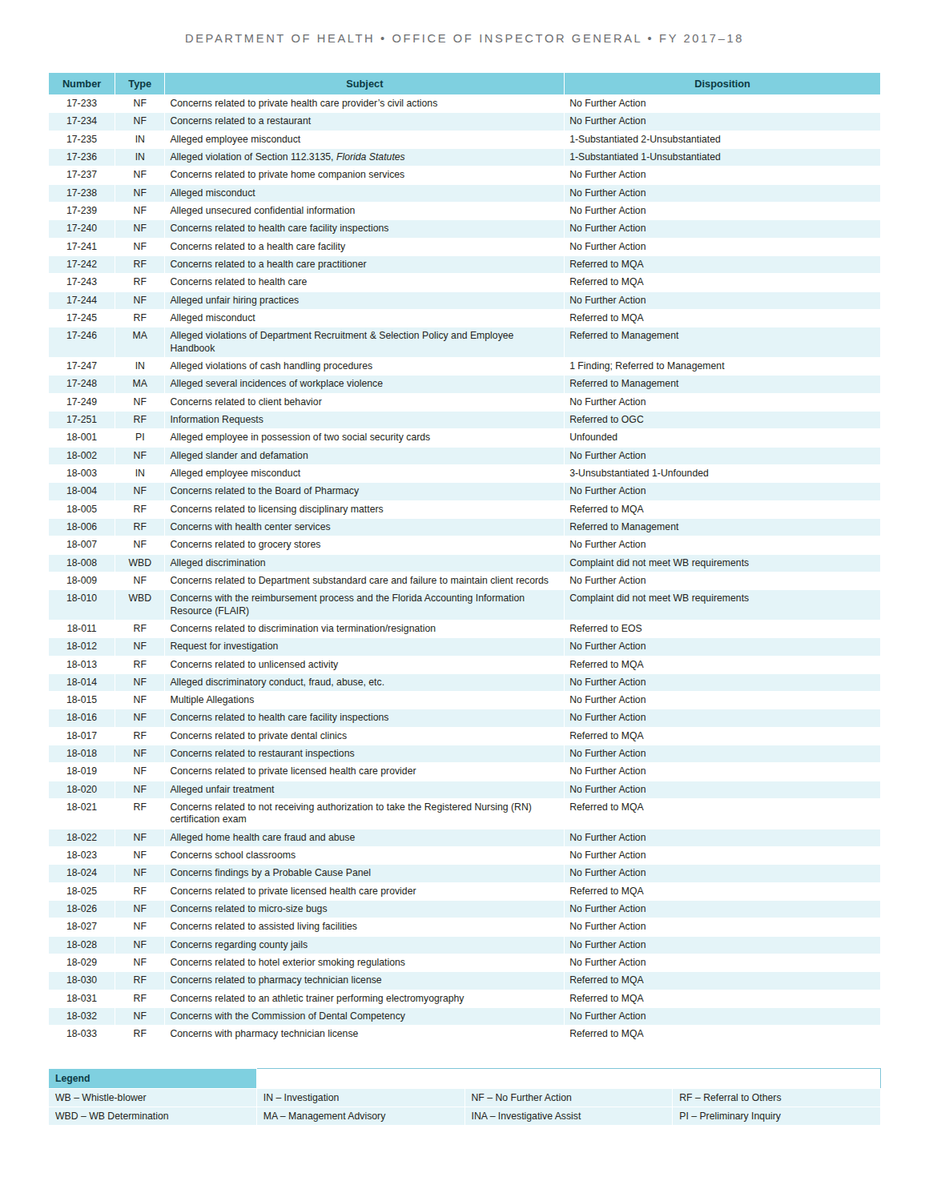Department of Health • Office of Inspector General • FY 2017–18
| Number | Type | Subject | Disposition |
| --- | --- | --- | --- |
| 17-233 | NF | Concerns related to private health care provider’s civil actions | No Further Action |
| 17-234 | NF | Concerns related to a restaurant | No Further Action |
| 17-235 | IN | Alleged employee misconduct | 1-Substantiated 2-Unsubstantiated |
| 17-236 | IN | Alleged violation of Section 112.3135, Florida Statutes | 1-Substantiated 1-Unsubstantiated |
| 17-237 | NF | Concerns related to private home companion services | No Further Action |
| 17-238 | NF | Alleged misconduct | No Further Action |
| 17-239 | NF | Alleged unsecured confidential information | No Further Action |
| 17-240 | NF | Concerns related to health care facility inspections | No Further Action |
| 17-241 | NF | Concerns related to a health care facility | No Further Action |
| 17-242 | RF | Concerns related to a health care practitioner | Referred to MQA |
| 17-243 | RF | Concerns related to health care | Referred to MQA |
| 17-244 | NF | Alleged unfair hiring practices | No Further Action |
| 17-245 | RF | Alleged misconduct | Referred to MQA |
| 17-246 | MA | Alleged violations of Department Recruitment & Selection Policy and Employee Handbook | Referred to Management |
| 17-247 | IN | Alleged violations of cash handling procedures | 1 Finding; Referred to Management |
| 17-248 | MA | Alleged several incidences of workplace violence | Referred to Management |
| 17-249 | NF | Concerns related to client behavior | No Further Action |
| 17-251 | RF | Information Requests | Referred to OGC |
| 18-001 | PI | Alleged employee in possession of two social security cards | Unfounded |
| 18-002 | NF | Alleged slander and defamation | No Further Action |
| 18-003 | IN | Alleged employee misconduct | 3-Unsubstantiated 1-Unfounded |
| 18-004 | NF | Concerns related to the Board of Pharmacy | No Further Action |
| 18-005 | RF | Concerns related to licensing disciplinary matters | Referred to MQA |
| 18-006 | RF | Concerns with health center services | Referred to Management |
| 18-007 | NF | Concerns related to grocery stores | No Further Action |
| 18-008 | WBD | Alleged discrimination | Complaint did not meet WB requirements |
| 18-009 | NF | Concerns related to Department substandard care and failure to maintain client records | No Further Action |
| 18-010 | WBD | Concerns with the reimbursement process and the Florida Accounting Information Resource (FLAIR) | Complaint did not meet WB requirements |
| 18-011 | RF | Concerns related to discrimination via termination/resignation | Referred to EOS |
| 18-012 | NF | Request for investigation | No Further Action |
| 18-013 | RF | Concerns related to unlicensed activity | Referred to MQA |
| 18-014 | NF | Alleged discriminatory conduct, fraud, abuse, etc. | No Further Action |
| 18-015 | NF | Multiple Allegations | No Further Action |
| 18-016 | NF | Concerns related to health care facility inspections | No Further Action |
| 18-017 | RF | Concerns related to private dental clinics | Referred to MQA |
| 18-018 | NF | Concerns related to restaurant inspections | No Further Action |
| 18-019 | NF | Concerns related to private licensed health care provider | No Further Action |
| 18-020 | NF | Alleged unfair treatment | No Further Action |
| 18-021 | RF | Concerns related to not receiving authorization to take the Registered Nursing (RN) certification exam | Referred to MQA |
| 18-022 | NF | Alleged home health care fraud and abuse | No Further Action |
| 18-023 | NF | Concerns school classrooms | No Further Action |
| 18-024 | NF | Concerns findings by a Probable Cause Panel | No Further Action |
| 18-025 | RF | Concerns related to private licensed health care provider | Referred to MQA |
| 18-026 | NF | Concerns related to micro-size bugs | No Further Action |
| 18-027 | NF | Concerns related to assisted living facilities | No Further Action |
| 18-028 | NF | Concerns regarding county jails | No Further Action |
| 18-029 | NF | Concerns related to hotel exterior smoking regulations | No Further Action |
| 18-030 | RF | Concerns related to pharmacy technician license | Referred to MQA |
| 18-031 | RF | Concerns related to an athletic trainer performing electromyography | Referred to MQA |
| 18-032 | NF | Concerns with the Commission of Dental Competency | No Further Action |
| 18-033 | RF | Concerns with pharmacy technician license | Referred to MQA |
| Legend | | | |
| WB – Whistle-blower | IN – Investigation | NF – No Further Action | RF – Referral to Others |
| WBD – WB Determination | MA – Management Advisory | INA – Investigative Assist | PI – Preliminary Inquiry |